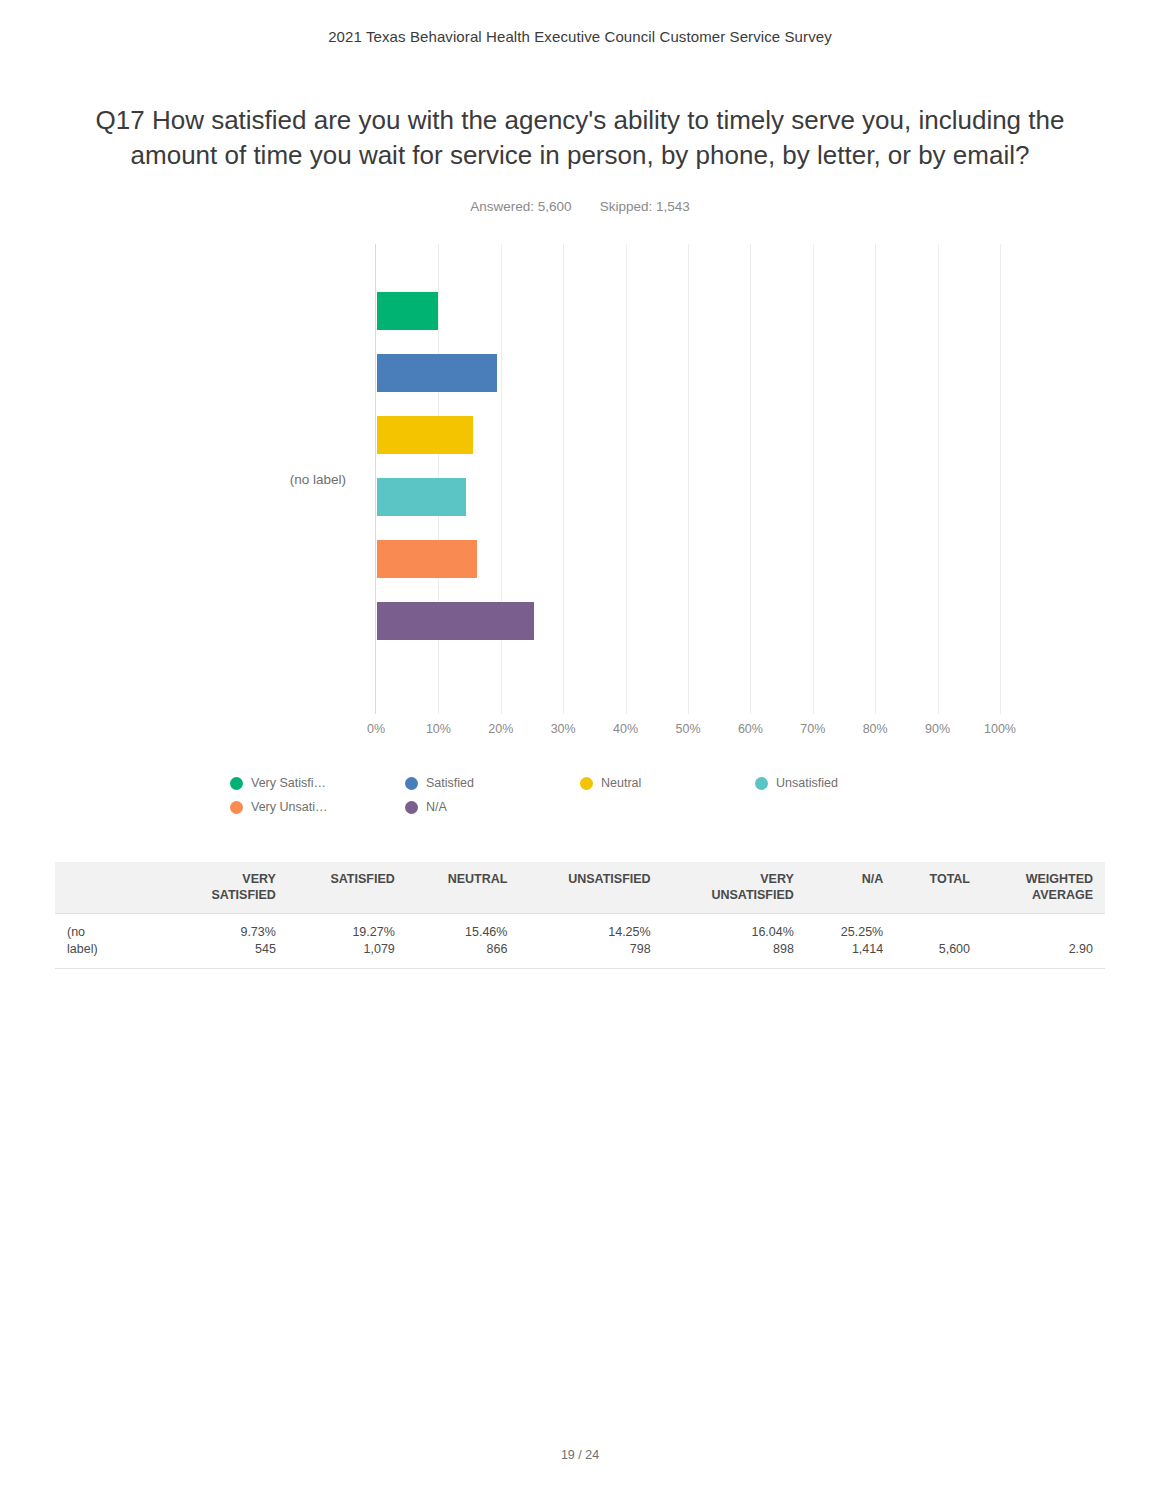2021 Texas Behavioral Health Executive Council Customer Service Survey
Q17 How satisfied are you with the agency's ability to timely serve you, including the amount of time you wait for service in person, by phone, by letter, or by email?
Answered: 5,600 Skipped: 1,543
(no label)
0%
10%
20%
30%
40%
50%
60%
70%
80%
90%
100%
Very Satisfi…
Satisfied
Neutral
Unsatisfied
Very Unsati…
N/A
| | VERY SATISFIED | SATISFIED | NEUTRAL | UNSATISFIED | VERY UNSATISFIED | N/A | TOTAL | WEIGHTED AVERAGE |
| --- | --- | --- | --- | --- | --- | --- | --- | --- |
| (no label) | 9.73% 545 | 19.27% 1,079 | 15.46% 866 | 14.25% 798 | 16.04% 898 | 25.25% 1,414 | 5,600 | 2.90 |
19 / 24